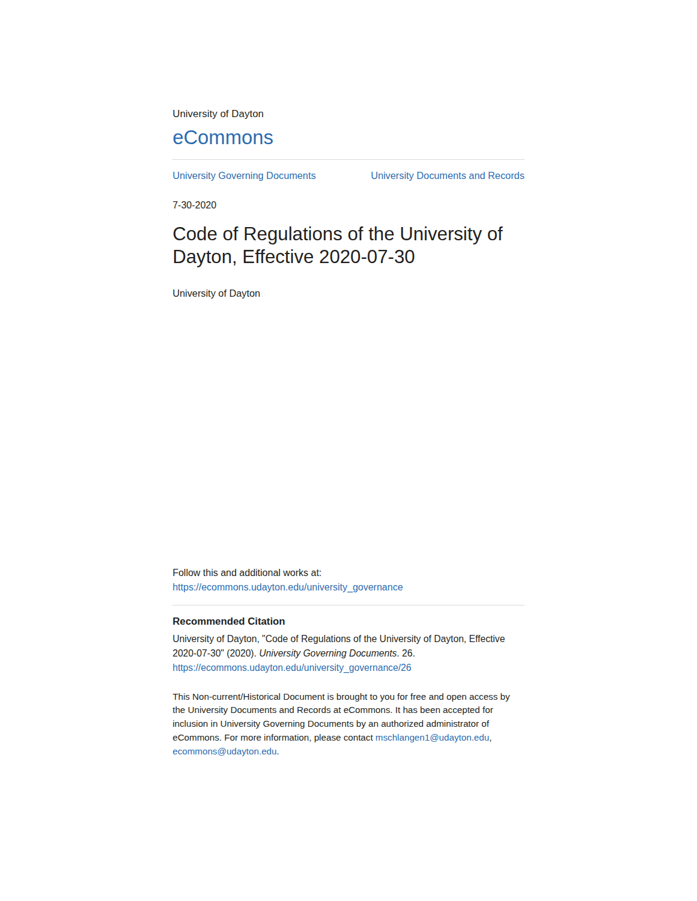University of Dayton
eCommons
University Governing Documents
University Documents and Records
7-30-2020
Code of Regulations of the University of Dayton, Effective 2020-07-30
University of Dayton
Follow this and additional works at: https://ecommons.udayton.edu/university_governance
Recommended Citation
University of Dayton, "Code of Regulations of the University of Dayton, Effective 2020-07-30" (2020). University Governing Documents. 26.
https://ecommons.udayton.edu/university_governance/26
This Non-current/Historical Document is brought to you for free and open access by the University Documents and Records at eCommons. It has been accepted for inclusion in University Governing Documents by an authorized administrator of eCommons. For more information, please contact mschlangen1@udayton.edu, ecommons@udayton.edu.